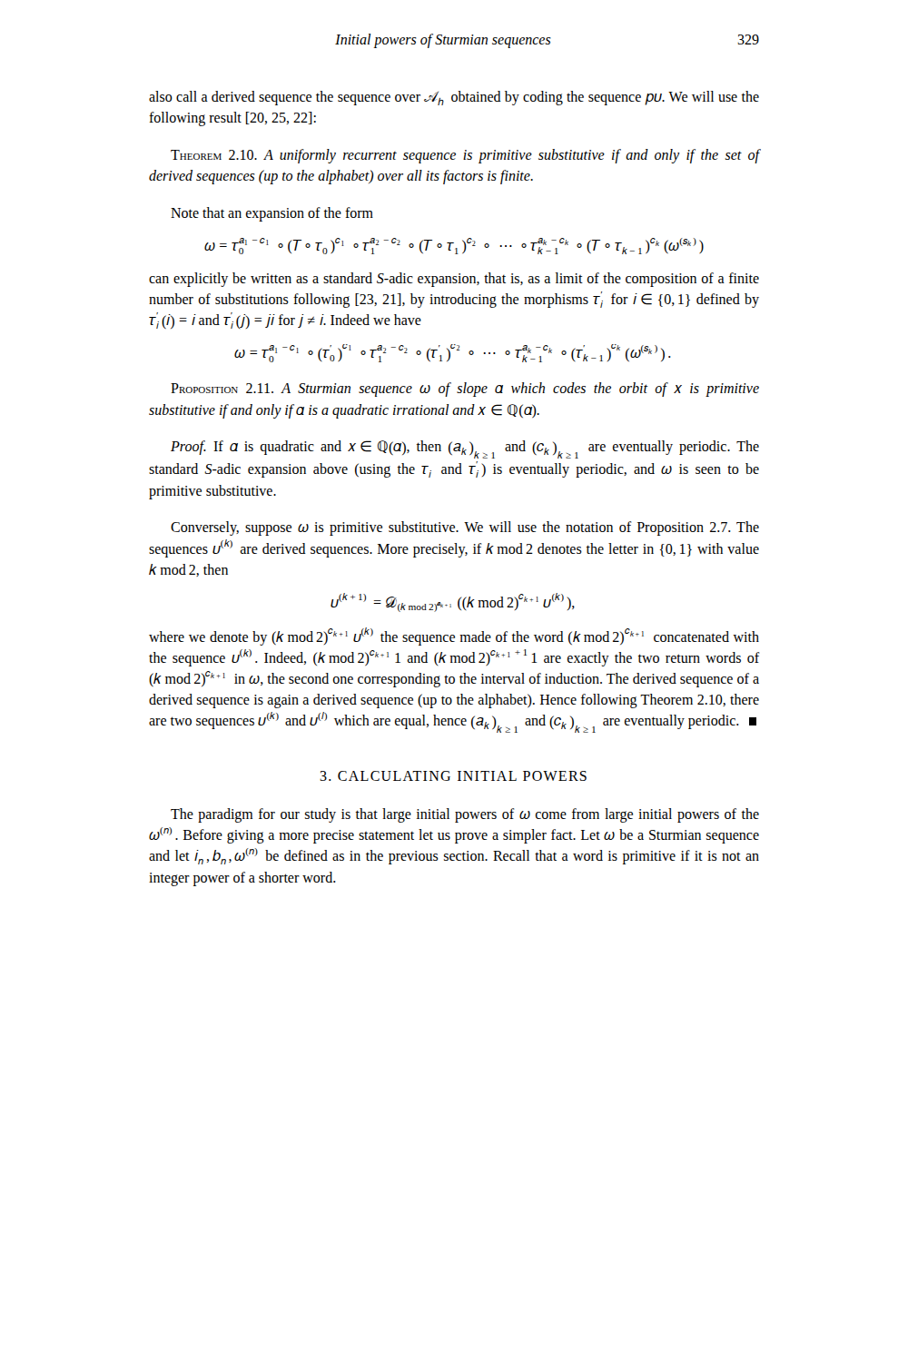Initial powers of Sturmian sequences 329
also call a derived sequence the sequence over 𝒜h obtained by coding the sequence pυ. We will use the following result [20, 25, 22]:
Theorem 2.10. A uniformly recurrent sequence is primitive substitutive if and only if the set of derived sequences (up to the alphabet) over all its factors is finite.
Note that an expansion of the form
ω= τ0a1−c1 ∘ (T∘τ0)c1 ∘ τ1a2−c2 ∘ (T∘τ1)c2 ∘⋯∘ τk−1ak−ck ∘ (T∘τk−1)ck (ω(sk))
can explicitly be written as a standard S-adic expansion, that is, as a limit of the composition of a finite number of substitutions following [23, 21], by introducing the morphisms τi′ for i∈{0,1} defined by τi′(i)=i and τi′(j)=ji for j≠i. Indeed we have
ω= τ0a1−c1 ∘ (τ0′)c1 ∘ τ1a2−c2 ∘ (τ1′)c2 ∘⋯∘ τk−1ak−ck ∘ (τk−1′)ck (ω(sk)) .
Proposition 2.11. A Sturmian sequence ω of slope α which codes the orbit of x is primitive substitutive if and only if α is a quadratic irrational and x∈ℚ(α).
Proof. If α is quadratic and x∈ℚ(α), then (ak)k≥1 and (ck)k≥1 are eventually periodic. The standard S-adic expansion above (using the τi and τi′) is eventually periodic, and ω is seen to be primitive substitutive.
Conversely, suppose ω is primitive substitutive. We will use the notation of Proposition 2.7. The sequences υ(k) are derived sequences. More precisely, if kmod2 denotes the letter in {0,1} with value kmod2, then
υ(k+1) = 𝒟(kmod2)ak+1 ( (kmod2)ck+1 υ(k) ) ,
where we denote by (kmod2)ck+1υ(k) the sequence made of the word (kmod2)ck+1 concatenated with the sequence υ(k). Indeed, (kmod2)ck+11 and (kmod2)ck+1+11 are exactly the two return words of (kmod2)ck+1 in ω, the second one corresponding to the interval of induction. The derived sequence of a derived sequence is again a derived sequence (up to the alphabet). Hence following Theorem 2.10, there are two sequences υ(k) and υ(l) which are equal, hence (ak)k≥1 and (ck)k≥1 are eventually periodic.
3. CALCULATING INITIAL POWERS
The paradigm for our study is that large initial powers of ω come from large initial powers of the ω(n). Before giving a more precise statement let us prove a simpler fact. Let ω be a Sturmian sequence and let in,bn,ω(n) be defined as in the previous section. Recall that a word is primitive if it is not an integer power of a shorter word.